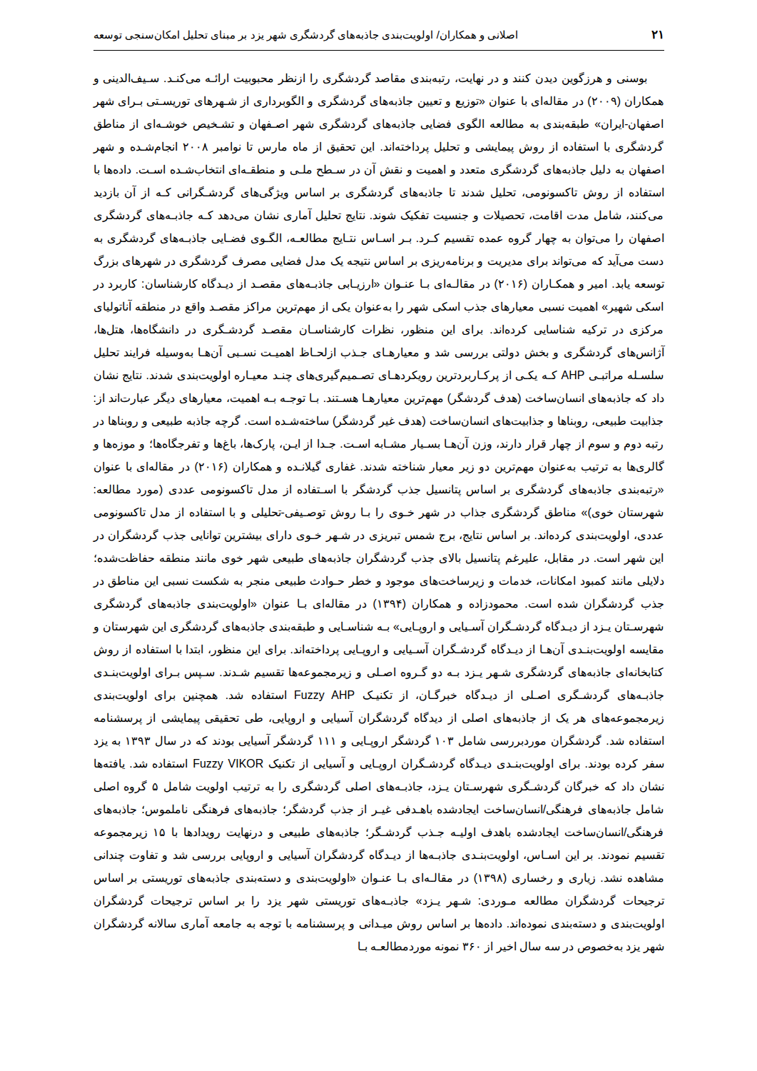۲۱ اصلانی و همکاران/ اولویت‌بندی جاذبه‌های گردشگری شهر یزد بر مبنای تحلیل امکان‌سنجی توسعه
بوسنی و هرزگوین دیدن کنند و در نهایت، رتبه‌بندی مقاصد گردشگری را ازنظر محبوبیت ارائـه می‌کنـد. سـیف‌الدینی و همکاران (۲۰۰۹) در مقاله‌ای با عنوان «توزیع و تعیین جاذبه‌های گردشگری و الگوبرداری از شـهرهای توریسـتی بـرای شهر اصفهان-ایران» طبقه‌بندی به مطالعه الگوی فضایی جاذبه‌های گردشگری شهر اصـفهان و تشـخیص خوشـه‌ای از مناطق گردشگری با استفاده از روش پیمایشی و تحلیل پرداخته‌اند. این تحقیق از ماه مارس تا نوامبر ۲۰۰۸ انجام‌شـده و شهر اصفهان به دلیل جاذبه‌های گردشگری متعدد و اهمیت و نقش آن در سـطح ملـی و منطقـه‌ای انتخاب‌شـده اسـت. داده‌ها با استفاده از روش تاکسونومی، تحلیل شدند تا جاذبه‌های گردشگری بر اساس ویژگی‌های گردشـگرانی کـه از آن بازدید می‌کنند، شامل مدت اقامت، تحصیلات و جنسیت تفکیک شوند. نتایج تحلیل آماری نشان می‌دهد کـه جاذبـه‌های گردشگری اصفهان را می‌توان به چهار گروه عمده تقسیم کـرد. بـر اسـاس نتـایج مطالعـه، الگـوی فضـایی جاذبـه‌های گردشگری به دست می‌آید که می‌تواند برای مدیریت و برنامه‌ریزی بر اساس نتیجه یک مدل فضایی مصرف گردشگری در شهرهای بزرگ توسعه یابد. امیر و همکـاران (۲۰۱۶) در مقالـه‌ای بـا عنـوان «ارزیـابی جاذبـه‌های مقصـد از دیـدگاه کارشناسان: کاربرد در اسکی شهیر» اهمیت نسبی معیارهای جذب اسکی شهر را به‌عنوان یکی از مهم‌ترین مراکز مقصـد واقع در منطقه آناتولیای مرکزی در ترکیه شناسایی کرده‌اند. برای این منظور، نظرات کارشناسـان مقصـد گردشـگری در دانشگاه‌ها، هتل‌ها، آژانس‌های گردشگری و بخش دولتی بررسی شد و معیارهـای جـذب ازلحـاظ اهمیـت نسـبی آن‌هـا به‌وسیله فرایند تحلیل سلسـله مراتبـی AHP کـه یکـی از پرکـاربردترین رویکردهـای تصـمیم‌گیری‌های چنـد معیـاره اولویت‌بندی شدند. نتایج نشان داد که جاذبه‌های انسان‌ساخت (هدف گردشگر) مهم‌ترین معیارهـا هسـتند. بـا توجـه بـه اهمیت، معیارهای دیگر عبارت‌اند از: جذابیت طبیعی، روبناها و جذابیت‌های انسان‌ساخت (هدف غیر گردشگر) ساخته‌شـده است. گرچه جاذبه طبیعی و روبناها در رتبه دوم و سوم از چهار قرار دارند، وزن آن‌هـا بسـیار مشـابه اسـت. جـدا از ایـن، پارک‌ها، باغ‌ها و تفرجگاه‌ها؛ و موزه‌ها و گالری‌ها به ترتیب به‌عنوان مهم‌ترین دو زیر معیار شناخته شدند. غفاری گیلانـده و همکاران (۲۰۱۶) در مقاله‌ای با عنوان «رتبه‌بندی جاذبه‌های گردشگری بر اساس پتانسیل جذب گردشگر با اسـتفاده از مدل تاکسونومی عددی (مورد مطالعه: شهرستان خوی)» مناطق گردشگری جذاب در شهر خـوی را بـا روش توصـیفی-تحلیلی و با استفاده از مدل تاکسونومی عددی، اولویت‌بندی کرده‌اند. بر اساس نتایج، برج شمس تبریزی در شـهر خـوی دارای بیشترین توانایی جذب گردشگران در این شهر است. در مقابل، علیرغم پتانسیل بالای جذب گردشگران جاذبه‌های طبیعی شهر خوی مانند منطقه حفاظت‌شده؛ دلایلی مانند کمبود امکانات، خدمات و زیرساخت‌های موجود و خطر حـوادث طبیعی منجر به شکست نسبی این مناطق در جذب گردشگران شده است. محمودزاده و همکاران (۱۳۹۴) در مقاله‌ای بـا عنوان «اولویت‌بندی جاذبه‌های گردشگری شهرسـتان یـزد از دیـدگاه گردشـگران آسـیایی و اروپـایی» بـه شناسـایی و طبقه‌بندی جاذبه‌های گردشگری این شهرستان و مقایسه اولویت‌بنـدی آن‌هـا از دیـدگاه گردشـگران آسـیایی و اروپـایی پرداخته‌اند. برای این منظور، ابتدا با استفاده از روش کتابخانه‌ای جاذبه‌های گردشگری شـهر یـزد بـه دو گـروه اصـلی و زیرمجموعه‌ها تقسیم شـدند. سـپس بـرای اولویت‌بنـدی جاذبـه‌های گردشـگری اصـلی از دیـدگاه خبرگـان، از تکنیـک Fuzzy AHP استفاده شد. همچنین برای اولویت‌بندی زیرمجموعه‌های هر یک از جاذبه‌های اصلی از دیدگاه گردشگران آسیایی و اروپایی، طی تحقیقی پیمایشی از پرسشنامه استفاده شد. گردشگران موردبررسی شامل ۱۰۳ گردشگر اروپـایی و ۱۱۱ گردشگر آسیایی بودند که در سال ۱۳۹۳ به یزد سفر کرده بودند. برای اولویت‌بنـدی دیـدگاه گردشـگران اروپـایی و آسیایی از تکنیک Fuzzy VIKOR استفاده شد. یافته‌ها نشان داد که خبرگان گردشـگری شهرسـتان یـزد، جاذبـه‌های اصلی گردشگری را به ترتیب اولویت شامل ۵ گروه اصلی شامل جاذبه‌های فرهنگی/انسان‌ساخت ایجادشده باهـدفی غیـر از جذب گردشگر؛ جاذبه‌های فرهنگی ناملموس؛ جاذبه‌های فرهنگی/انسان‌ساخت ایجادشده باهدف اولیـه جـذب گردشـگر؛ جاذبه‌های طبیعی و درنهایت رویدادها با ۱۵ زیرمجموعه تقسیم نمودند. بر این اسـاس، اولویت‌بنـدی جاذبـه‌ها از دیـدگاه گردشگران آسیایی و اروپایی بررسی شد و تفاوت چندانی مشاهده نشد. زیاری و رخساری (۱۳۹۸) در مقالـه‌ای بـا عنـوان «اولویت‌بندی و دسته‌بندی جاذبه‌های توریستی بر اساس ترجیحات گردشگران مطالعه مـوردی: شـهر یـزد» جاذبـه‌های توریستی شهر یزد را بر اساس ترجیحات گردشگران اولویت‌بندی و دسته‌بندی نموده‌اند. داده‌ها بر اساس روش میـدانی و پرسشنامه با توجه به جامعه آماری سالانه گردشگران شهر یزد به‌خصوص در سه سال اخیر از ۳۶۰ نمونه موردمطالعـه بـا